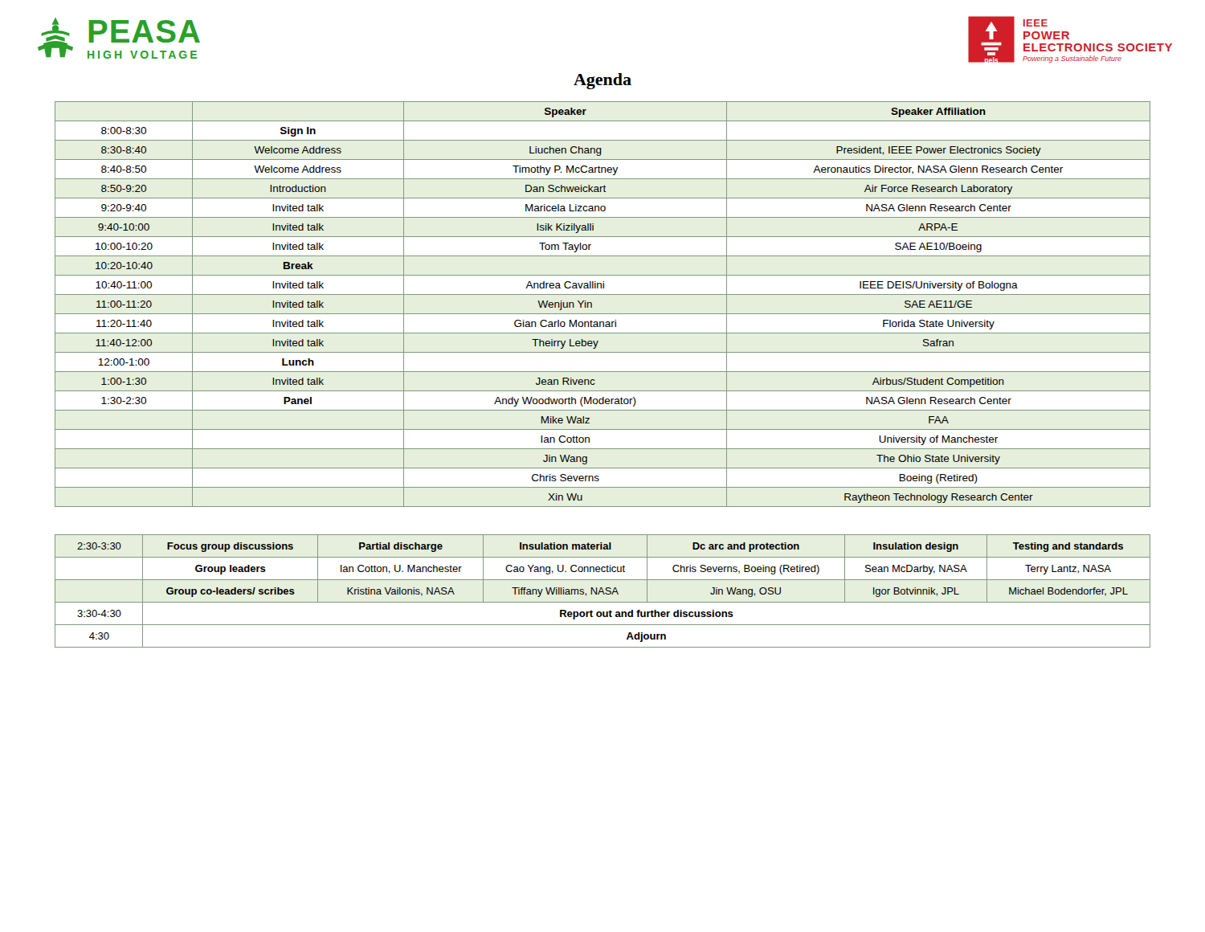PEASA
HIGH VOLTAGE
pels
IEEE
POWER
ELECTRONICS SOCIETY
Powering a Sustainable Future
Agenda
| | | Speaker | Speaker Affiliation |
| 8:00-8:30 | Sign In | | |
| 8:30-8:40 | Welcome Address | Liuchen Chang | President, IEEE Power Electronics Society |
| 8:40-8:50 | Welcome Address | Timothy P. McCartney | Aeronautics Director, NASA Glenn Research Center |
| 8:50-9:20 | Introduction | Dan Schweickart | Air Force Research Laboratory |
| 9:20-9:40 | Invited talk | Maricela Lizcano | NASA Glenn Research Center |
| 9:40-10:00 | Invited talk | Isik Kizilyalli | ARPA-E |
| 10:00-10:20 | Invited talk | Tom Taylor | SAE AE10/Boeing |
| 10:20-10:40 | Break | | |
| 10:40-11:00 | Invited talk | Andrea Cavallini | IEEE DEIS/University of Bologna |
| 11:00-11:20 | Invited talk | Wenjun Yin | SAE AE11/GE |
| 11:20-11:40 | Invited talk | Gian Carlo Montanari | Florida State University |
| 11:40-12:00 | Invited talk | Theirry Lebey | Safran |
| 12:00-1:00 | Lunch | | |
| 1:00-1:30 | Invited talk | Jean Rivenc | Airbus/Student Competition |
| 1:30-2:30 | Panel | Andy Woodworth (Moderator) | NASA Glenn Research Center |
| | | Mike Walz | FAA |
| | | Ian Cotton | University of Manchester |
| | | Jin Wang | The Ohio State University |
| | | Chris Severns | Boeing (Retired) |
| | | Xin Wu | Raytheon Technology Research Center |
| 2:30-3:30 | Focus group discussions | Partial discharge | Insulation material | Dc arc and protection | Insulation design | Testing and standards |
| | Group leaders | Ian Cotton, U. Manchester | Cao Yang, U. Connecticut | Chris Severns, Boeing (Retired) | Sean McDarby, NASA | Terry Lantz, NASA |
| | Group co-leaders/ scribes | Kristina Vailonis, NASA | Tiffany Williams, NASA | Jin Wang, OSU | Igor Botvinnik, JPL | Michael Bodendorfer, JPL |
| 3:30-4:30 | Report out and further discussions |
| 4:30 | Adjourn |